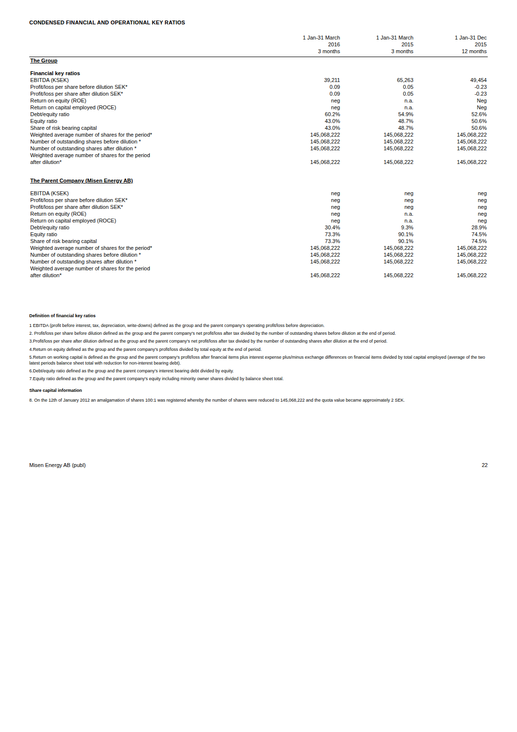CONDENSED FINANCIAL AND OPERATIONAL KEY RATIOS
| | 1 Jan-31 March | 1 Jan-31 March | 1 Jan-31 Dec |
| | 2016 | 2015 | 2015 |
| | 3 months | 3 months | 12 months |
| The Group | | | |
| Financial key ratios | | | |
| EBITDA (KSEK) | 39,211 | 65,263 | 49,454 |
| Profit/loss per share before dilution SEK* | 0.09 | 0.05 | -0.23 |
| Profit/loss per share after dilution SEK* | 0.09 | 0.05 | -0.23 |
| Return on equity (ROE) | neg | n.a. | Neg |
| Return on capital employed (ROCE) | neg | n.a. | Neg |
| Debt/equity ratio | 60.2% | 54.9% | 52.6% |
| Equity ratio | 43.0% | 48.7% | 50.6% |
| Share of risk bearing capital | 43.0% | 48.7% | 50.6% |
| Weighted average number of shares for the period* | 145,068,222 | 145,068,222 | 145,068,222 |
| Number of outstanding shares before dilution * | 145,068,222 | 145,068,222 | 145,068,222 |
| Number of outstanding shares after dilution * | 145,068,222 | 145,068,222 | 145,068,222 |
| Weighted average number of shares for the period | | | |
| after dilution* | 145,068,222 | 145,068,222 | 145,068,222 |
| The Parent Company (Misen Energy AB) | | | |
| EBITDA (KSEK) | neg | neg | neg |
| Profit/loss per share before dilution SEK* | neg | neg | neg |
| Profit/loss per share after dilution SEK* | neg | neg | neg |
| Return on equity (ROE) | neg | n.a. | neg |
| Return on capital employed (ROCE) | neg | n.a. | neg |
| Debt/equity ratio | 30.4% | 9.3% | 28.9% |
| Equity ratio | 73.3% | 90.1% | 74.5% |
| Share of risk bearing capital | 73.3% | 90.1% | 74.5% |
| Weighted average number of shares for the period* | 145,068,222 | 145,068,222 | 145,068,222 |
| Number of outstanding shares before dilution * | 145,068,222 | 145,068,222 | 145,068,222 |
| Number of outstanding shares after dilution * | 145,068,222 | 145,068,222 | 145,068,222 |
| Weighted average number of shares for the period | | | |
| after dilution* | 145,068,222 | 145,068,222 | 145,068,222 |
Definition of financial key ratios
1 EBITDA (profit before interest, tax, depreciation, write-downs) defined as the group and the parent company's operating profit/loss before depreciation.
2. Profit/loss per share before dilution defined as the group and the parent company's net profit/loss after tax divided by the number of outstanding shares before dilution at the end of period.
3.Profit/loss per share after dilution defined as the group and the parent company's net profit/loss after tax divided by the number of outstanding shares after dilution at the end of period.
4.Return on equity defined as the group and the parent company's profit/loss divided by total equity at the end of period.
5.Return on working capital is defined as the group and the parent company's profit/loss after financial items plus interest expense plus/minus exchange differences on financial items divided by total capital employed (average of the two latest periods balance sheet total with reduction for non-interest bearing debt).
6.Debt/equity ratio defined as the group and the parent company's interest bearing debt divided by equity.
7.Equity ratio defined as the group and the parent company's equity including minority owner shares divided by balance sheet total.
Share capital information
8. On the 12th of January 2012 an amalgamation of shares 100:1 was registered whereby the number of shares were reduced to 145,068,222 and the quota value became approximately 2 SEK.
Misen Energy AB (publ) 22